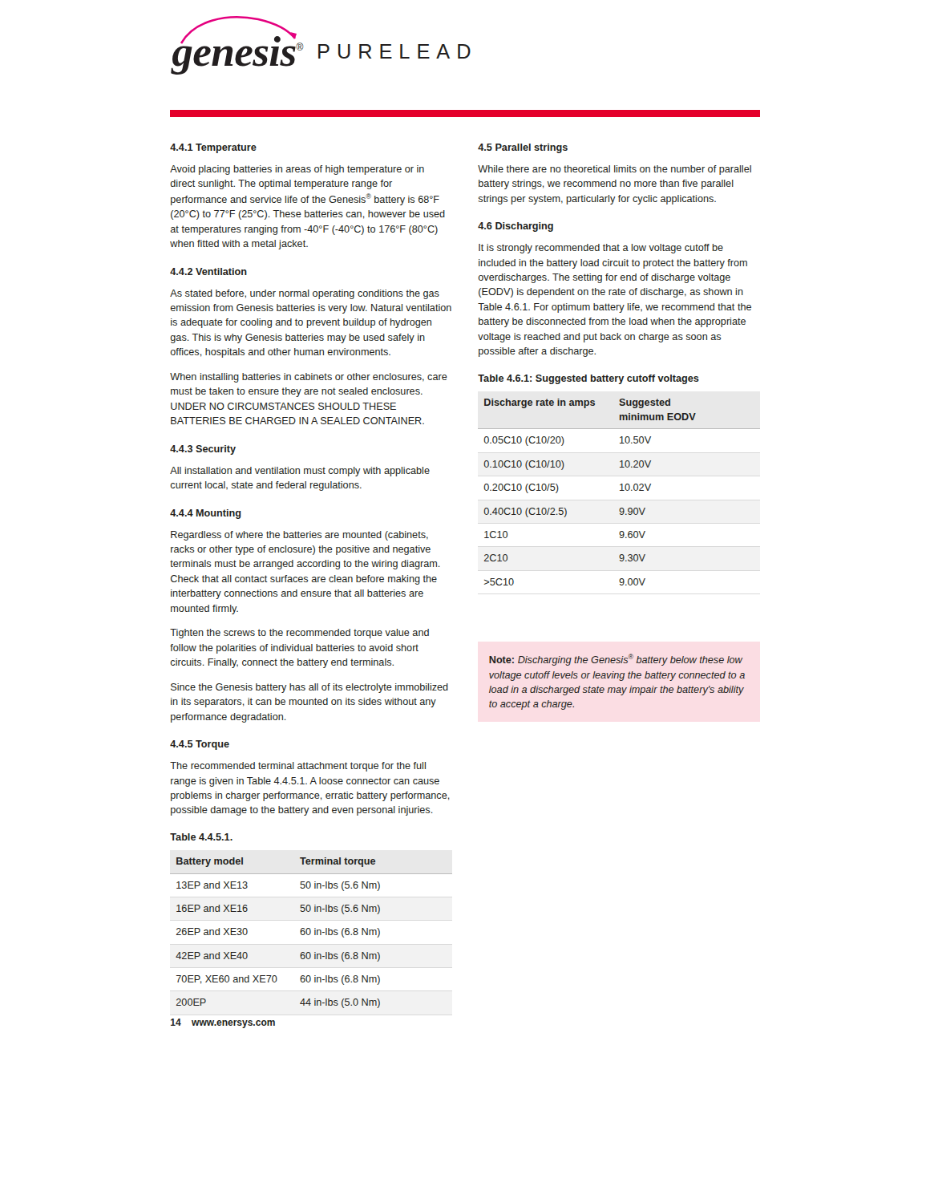genesis®
PURELEAD
4.4.1 Temperature
Avoid placing batteries in areas of high temperature or in direct sunlight. The optimal temperature range for performance and service life of the Genesis® battery is 68°F (20°C) to 77°F (25°C). These batteries can, however be used at temperatures ranging from -40°F (-40°C) to 176°F (80°C) when fitted with a metal jacket.
4.4.2 Ventilation
As stated before, under normal operating conditions the gas emission from Genesis batteries is very low. Natural ventilation is adequate for cooling and to prevent buildup of hydrogen gas. This is why Genesis batteries may be used safely in offices, hospitals and other human environments.
When installing batteries in cabinets or other enclosures, care must be taken to ensure they are not sealed enclosures. UNDER NO CIRCUMSTANCES SHOULD THESE BATTERIES BE CHARGED IN A SEALED CONTAINER.
4.4.3 Security
All installation and ventilation must comply with applicable current local, state and federal regulations.
4.4.4 Mounting
Regardless of where the batteries are mounted (cabinets, racks or other type of enclosure) the positive and negative terminals must be arranged according to the wiring diagram. Check that all contact surfaces are clean before making the interbattery connections and ensure that all batteries are mounted firmly.
Tighten the screws to the recommended torque value and follow the polarities of individual batteries to avoid short circuits. Finally, connect the battery end terminals.
Since the Genesis battery has all of its electrolyte immobilized in its separators, it can be mounted on its sides without any performance degradation.
4.4.5 Torque
The recommended terminal attachment torque for the full range is given in Table 4.4.5.1. A loose connector can cause problems in charger performance, erratic battery performance, possible damage to the battery and even personal injuries.
Table 4.4.5.1.
| Battery model | Terminal torque |
| --- | --- |
| 13EP and XE13 | 50 in-lbs (5.6 Nm) |
| 16EP and XE16 | 50 in-lbs (5.6 Nm) |
| 26EP and XE30 | 60 in-lbs (6.8 Nm) |
| 42EP and XE40 | 60 in-lbs (6.8 Nm) |
| 70EP, XE60 and XE70 | 60 in-lbs (6.8 Nm) |
| 200EP | 44 in-lbs (5.0 Nm) |
4.5 Parallel strings
While there are no theoretical limits on the number of parallel battery strings, we recommend no more than five parallel strings per system, particularly for cyclic applications.
4.6 Discharging
It is strongly recommended that a low voltage cutoff be included in the battery load circuit to protect the battery from overdischarges. The setting for end of discharge voltage (EODV) is dependent on the rate of discharge, as shown in Table 4.6.1. For optimum battery life, we recommend that the battery be disconnected from the load when the appropriate voltage is reached and put back on charge as soon as possible after a discharge.
Table 4.6.1: Suggested battery cutoff voltages
| Discharge rate in amps | Suggested minimum EODV |
| --- | --- |
| 0.05C10 (C10/20) | 10.50V |
| 0.10C10 (C10/10) | 10.20V |
| 0.20C10 (C10/5) | 10.02V |
| 0.40C10 (C10/2.5) | 9.90V |
| 1C10 | 9.60V |
| 2C10 | 9.30V |
| >5C10 | 9.00V |
Note: Discharging the Genesis® battery below these low voltage cutoff levels or leaving the battery connected to a load in a discharged state may impair the battery's ability to accept a charge.
14www.enersys.com